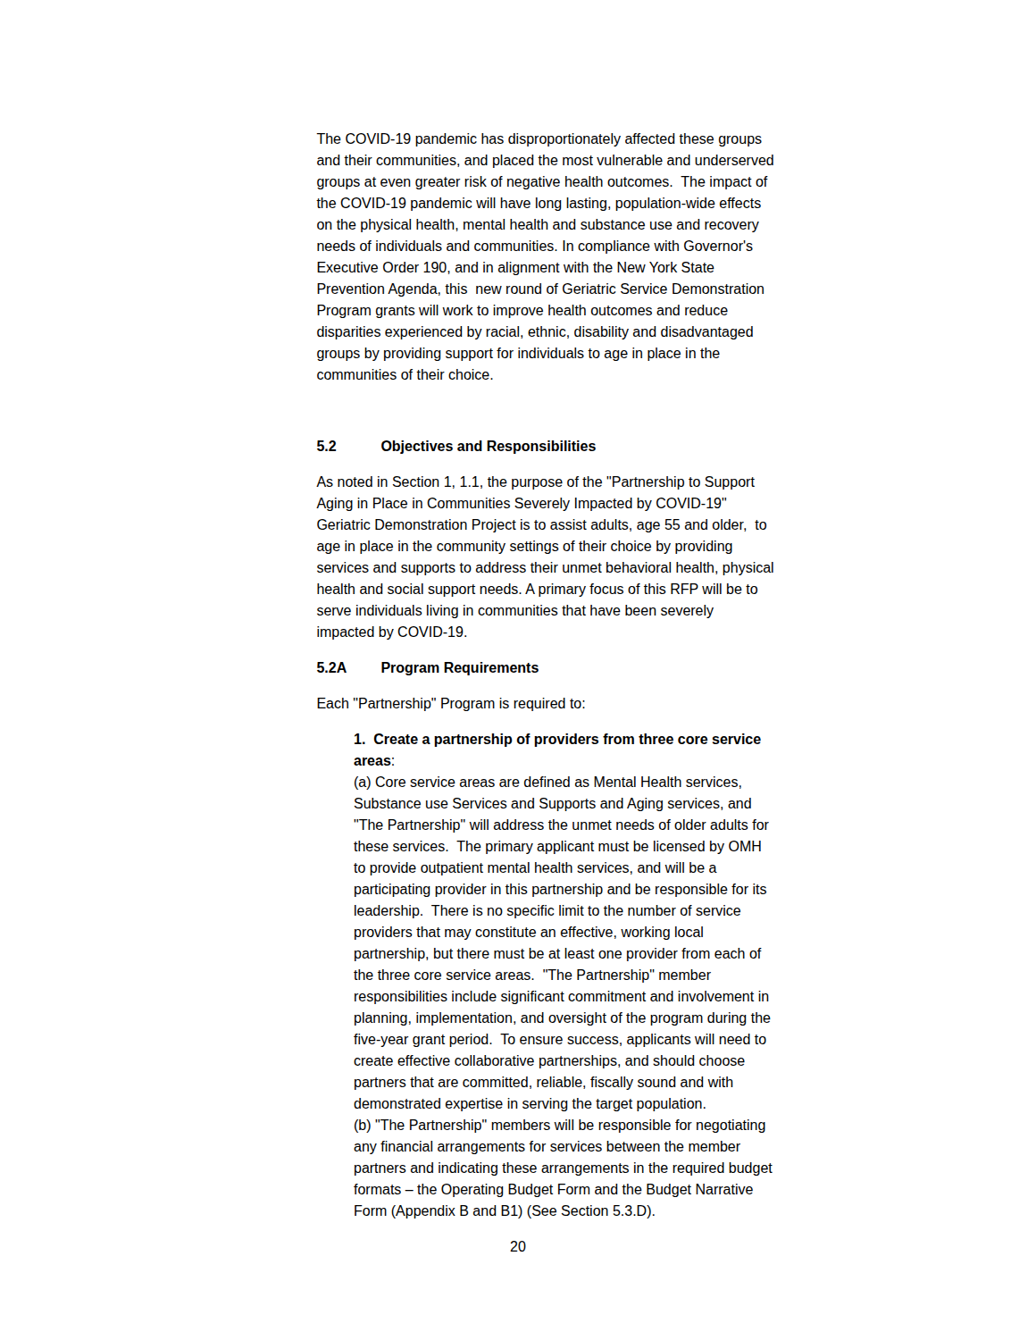The COVID-19 pandemic has disproportionately affected these groups and their communities, and placed the most vulnerable and underserved groups at even greater risk of negative health outcomes. The impact of the COVID-19 pandemic will have long lasting, population-wide effects on the physical health, mental health and substance use and recovery needs of individuals and communities. In compliance with Governor's Executive Order 190, and in alignment with the New York State Prevention Agenda, this new round of Geriatric Service Demonstration Program grants will work to improve health outcomes and reduce disparities experienced by racial, ethnic, disability and disadvantaged groups by providing support for individuals to age in place in the communities of their choice.
5.2 Objectives and Responsibilities
As noted in Section 1, 1.1, the purpose of the "Partnership to Support Aging in Place in Communities Severely Impacted by COVID-19" Geriatric Demonstration Project is to assist adults, age 55 and older, to age in place in the community settings of their choice by providing services and supports to address their unmet behavioral health, physical health and social support needs. A primary focus of this RFP will be to serve individuals living in communities that have been severely impacted by COVID-19.
5.2AProgram Requirements
Each "Partnership" Program is required to:
1. Create a partnership of providers from three core service areas:
(a) Core service areas are defined as Mental Health services, Substance use Services and Supports and Aging services, and "The Partnership" will address the unmet needs of older adults for these services. The primary applicant must be licensed by OMH to provide outpatient mental health services, and will be a participating provider in this partnership and be responsible for its leadership. There is no specific limit to the number of service providers that may constitute an effective, working local partnership, but there must be at least one provider from each of the three core service areas. "The Partnership" member responsibilities include significant commitment and involvement in planning, implementation, and oversight of the program during the five-year grant period. To ensure success, applicants will need to create effective collaborative partnerships, and should choose partners that are committed, reliable, fiscally sound and with demonstrated expertise in serving the target population.
(b) "The Partnership" members will be responsible for negotiating any financial arrangements for services between the member partners and indicating these arrangements in the required budget formats – the Operating Budget Form and the Budget Narrative Form (Appendix B and B1) (See Section 5.3.D).
20